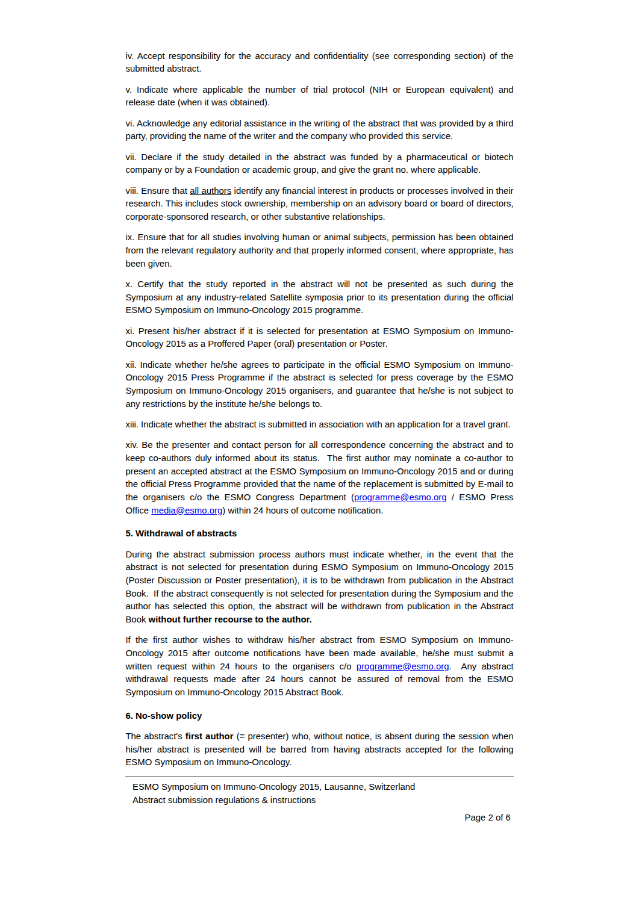iv. Accept responsibility for the accuracy and confidentiality (see corresponding section) of the submitted abstract.
v. Indicate where applicable the number of trial protocol (NIH or European equivalent) and release date (when it was obtained).
vi. Acknowledge any editorial assistance in the writing of the abstract that was provided by a third party, providing the name of the writer and the company who provided this service.
vii. Declare if the study detailed in the abstract was funded by a pharmaceutical or biotech company or by a Foundation or academic group, and give the grant no. where applicable.
viii. Ensure that all authors identify any financial interest in products or processes involved in their research. This includes stock ownership, membership on an advisory board or board of directors, corporate-sponsored research, or other substantive relationships.
ix. Ensure that for all studies involving human or animal subjects, permission has been obtained from the relevant regulatory authority and that properly informed consent, where appropriate, has been given.
x. Certify that the study reported in the abstract will not be presented as such during the Symposium at any industry-related Satellite symposia prior to its presentation during the official ESMO Symposium on Immuno-Oncology 2015 programme.
xi. Present his/her abstract if it is selected for presentation at ESMO Symposium on Immuno-Oncology 2015 as a Proffered Paper (oral) presentation or Poster.
xii. Indicate whether he/she agrees to participate in the official ESMO Symposium on Immuno-Oncology 2015 Press Programme if the abstract is selected for press coverage by the ESMO Symposium on Immuno-Oncology 2015 organisers, and guarantee that he/she is not subject to any restrictions by the institute he/she belongs to.
xiii. Indicate whether the abstract is submitted in association with an application for a travel grant.
xiv. Be the presenter and contact person for all correspondence concerning the abstract and to keep co-authors duly informed about its status. The first author may nominate a co-author to present an accepted abstract at the ESMO Symposium on Immuno-Oncology 2015 and or during the official Press Programme provided that the name of the replacement is submitted by E-mail to the organisers c/o the ESMO Congress Department (programme@esmo.org / ESMO Press Office media@esmo.org) within 24 hours of outcome notification.
5. Withdrawal of abstracts
During the abstract submission process authors must indicate whether, in the event that the abstract is not selected for presentation during ESMO Symposium on Immuno-Oncology 2015 (Poster Discussion or Poster presentation), it is to be withdrawn from publication in the Abstract Book. If the abstract consequently is not selected for presentation during the Symposium and the author has selected this option, the abstract will be withdrawn from publication in the Abstract Book without further recourse to the author.
If the first author wishes to withdraw his/her abstract from ESMO Symposium on Immuno-Oncology 2015 after outcome notifications have been made available, he/she must submit a written request within 24 hours to the organisers c/o programme@esmo.org. Any abstract withdrawal requests made after 24 hours cannot be assured of removal from the ESMO Symposium on Immuno-Oncology 2015 Abstract Book.
6. No-show policy
The abstract's first author (= presenter) who, without notice, is absent during the session when his/her abstract is presented will be barred from having abstracts accepted for the following ESMO Symposium on Immuno-Oncology.
ESMO Symposium on Immuno-Oncology 2015, Lausanne, Switzerland
Abstract submission regulations & instructions
Page 2 of 6